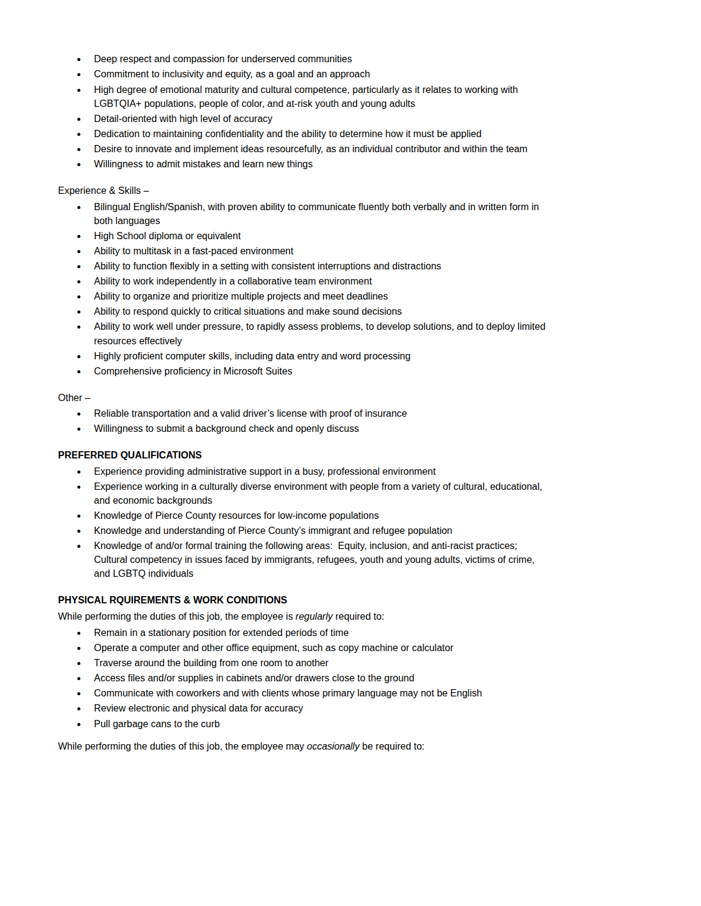Deep respect and compassion for underserved communities
Commitment to inclusivity and equity, as a goal and an approach
High degree of emotional maturity and cultural competence, particularly as it relates to working with LGBTQIA+ populations, people of color, and at-risk youth and young adults
Detail-oriented with high level of accuracy
Dedication to maintaining confidentiality and the ability to determine how it must be applied
Desire to innovate and implement ideas resourcefully, as an individual contributor and within the team
Willingness to admit mistakes and learn new things
Experience & Skills –
Bilingual English/Spanish, with proven ability to communicate fluently both verbally and in written form in both languages
High School diploma or equivalent
Ability to multitask in a fast-paced environment
Ability to function flexibly in a setting with consistent interruptions and distractions
Ability to work independently in a collaborative team environment
Ability to organize and prioritize multiple projects and meet deadlines
Ability to respond quickly to critical situations and make sound decisions
Ability to work well under pressure, to rapidly assess problems, to develop solutions, and to deploy limited resources effectively
Highly proficient computer skills, including data entry and word processing
Comprehensive proficiency in Microsoft Suites
Other –
Reliable transportation and a valid driver’s license with proof of insurance
Willingness to submit a background check and openly discuss
PREFERRED QUALIFICATIONS
Experience providing administrative support in a busy, professional environment
Experience working in a culturally diverse environment with people from a variety of cultural, educational, and economic backgrounds
Knowledge of Pierce County resources for low-income populations
Knowledge and understanding of Pierce County’s immigrant and refugee population
Knowledge of and/or formal training the following areas: Equity, inclusion, and anti-racist practices; Cultural competency in issues faced by immigrants, refugees, youth and young adults, victims of crime, and LGBTQ individuals
PHYSICAL RQUIREMENTS & WORK CONDITIONS
While performing the duties of this job, the employee is regularly required to:
Remain in a stationary position for extended periods of time
Operate a computer and other office equipment, such as copy machine or calculator
Traverse around the building from one room to another
Access files and/or supplies in cabinets and/or drawers close to the ground
Communicate with coworkers and with clients whose primary language may not be English
Review electronic and physical data for accuracy
Pull garbage cans to the curb
While performing the duties of this job, the employee may occasionally be required to: